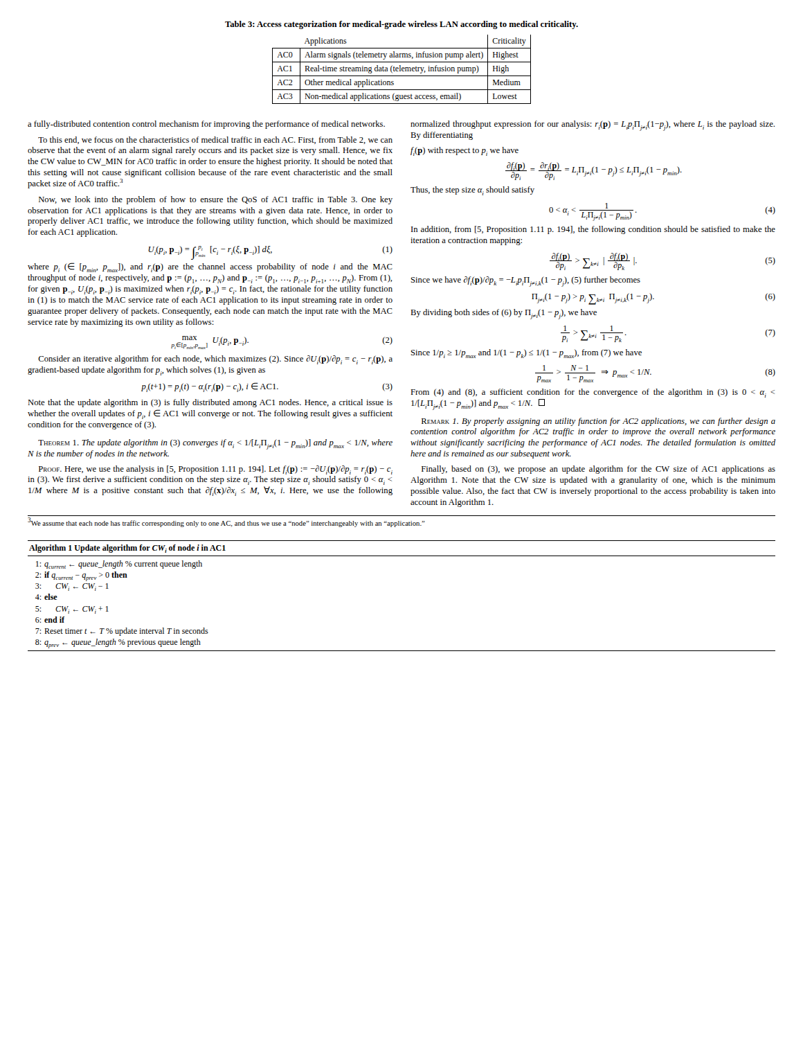Table 3: Access categorization for medical-grade wireless LAN according to medical criticality.
| | Applications | Criticality |
| AC0 | Alarm signals (telemetry alarms, infusion pump alert) | Highest |
| AC1 | Real-time streaming data (telemetry, infusion pump) | High |
| AC2 | Other medical applications | Medium |
| AC3 | Non-medical applications (guest access, email) | Lowest |
a fully-distributed contention control mechanism for improving the performance of medical networks.
To this end, we focus on the characteristics of medical traffic in each AC. First, from Table 2, we can observe that the event of an alarm signal rarely occurs and its packet size is very small. Hence, we fix the CW value to CW_MIN for AC0 traffic in order to ensure the highest priority. It should be noted that this setting will not cause significant collision because of the rare event characteristic and the small packet size of AC0 traffic.3
Now, we look into the problem of how to ensure the QoS of AC1 traffic in Table 3. One key observation for AC1 applications is that they are streams with a given data rate. Hence, in order to properly deliver AC1 traffic, we introduce the following utility function, which should be maximized for each AC1 application.
Ui(pi, p−i) = ∫pi pmin [ci − ri(ξ, p−i)] dξ, (1)
where pi (∈ [pmin, pmax]), and ri(p) are the channel access probability of node i and the MAC throughput of node i, respectively, and p := (p1, …, pN) and p−i := (p1, …, pi−1, pi+1, …, pN). From (1), for given p−i, Ui(pi, p−i) is maximized when ri(pi, p−i) = ci. In fact, the rationale for the utility function in (1) is to match the MAC service rate of each AC1 application to its input streaming rate in order to guarantee proper delivery of packets. Consequently, each node can match the input rate with the MAC service rate by maximizing its own utility as follows:
max pi∈[pmin,pmax] Ui(pi, p−i). (2)
Consider an iterative algorithm for each node, which maximizes (2). Since ∂Ui(p)/∂pi = ci − ri(p), a gradient-based update algorithm for pi, which solves (1), is given as
pi(t+1) = pi(t) − αi(ri(p) − ci), i ∈ AC1. (3)
Note that the update algorithm in (3) is fully distributed among AC1 nodes. Hence, a critical issue is whether the overall updates of pi, i ∈ AC1 will converge or not. The following result gives a sufficient condition for the convergence of (3).
Theorem 1. The update algorithm in (3) converges if αi < 1/[Li Πj≠i(1 − pmin)] and pmax < 1/N, where N is the number of nodes in the network.
Proof. Here, we use the analysis in [5, Proposition 1.11 p. 194]. Let fi(p) := −∂Ui(p)/∂pi = ri(p) − ci in (3). We first derive a sufficient condition on the step size αi. The step size αi should satisfy 0 < αi < 1/M where M is a positive constant such that ∂fi(x)/∂xi ≤ M, ∀x, i. Here, we use the following normalized throughput expression for our analysis: ri(p) = Lipi Πj≠i(1−pj), where Li is the payload size. By differentiating
fi(p) with respect to pi we have
∂fi(p)∂pi = ∂ri(p)∂pi = Li Πj≠i(1 − pj) ≤ Li Πj≠i(1 − pmin).
Thus, the step size αi should satisfy
0 < αi < 1 Li Πj≠i(1 − pmin). (4)
In addition, from [5, Proposition 1.11 p. 194], the following condition should be satisfied to make the iteration a contraction mapping:
∂fi(p)∂pi > ∑k≠i | ∂fi(p)∂pk |. (5)
Since we have ∂fi(p)/∂pk = −Lipi Πj≠i,k(1 − pj), (5) further becomes
Πj≠i(1 − pj) > pi ∑k≠i Πj≠i,k(1 − pj). (6)
By dividing both sides of (6) by Πj≠i(1 − pj), we have
1 pi > ∑k≠i 11 − pk. (7)
Since 1/pi ≥ 1/pmax and 1/(1 − pk) ≤ 1/(1 − pmax), from (7) we have
1 pmax > N − 11 − pmax ⇒ pmax < 1/N. (8)
From (4) and (8), a sufficient condition for the convergence of the algorithm in (3) is 0 < αi < 1/[Li Πj≠i(1 − pmin)] and pmax < 1/N.
Remark 1. By properly assigning an utility function for AC2 applications, we can further design a contention control algorithm for AC2 traffic in order to improve the overall network performance without significantly sacrificing the performance of AC1 nodes. The detailed formulation is omitted here and is remained as our subsequent work.
Finally, based on (3), we propose an update algorithm for the CW size of AC1 applications as Algorithm 1. Note that the CW size is updated with a granularity of one, which is the minimum possible value. Also, the fact that CW is inversely proportional to the access probability is taken into account in Algorithm 1.
3We assume that each node has traffic corresponding only to one AC, and thus we use a “node” interchangeably with an “application.”
Algorithm 1 Update algorithm for CWi of node i in AC1
qcurrent ← queue_length % current queue length
if qcurrent − qprev > 0 then
CWi ← CWi − 1
else
CWi ← CWi + 1
end if
Reset timer t ← T % update interval T in seconds
qprev ← queue_length % previous queue length